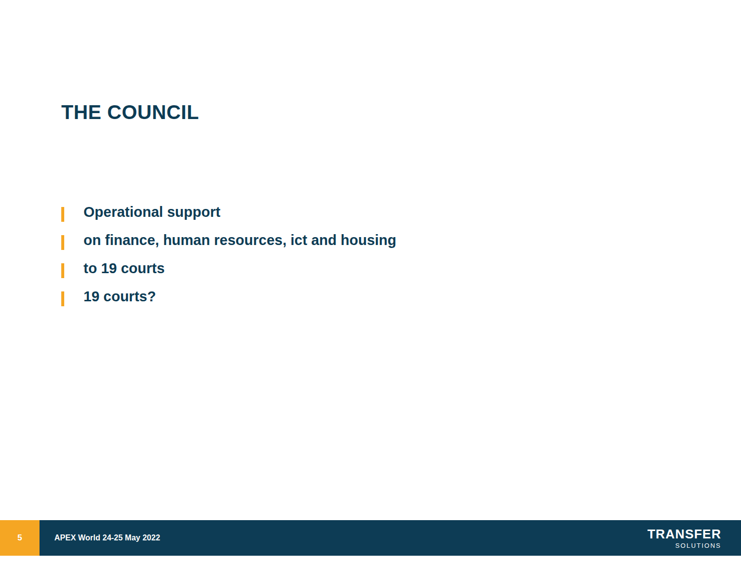THE COUNCIL
Operational support
on finance, human resources, ict and housing
to 19 courts
19 courts?
5
APEX World 24-25 May 2022
TRANSFER SOLUTIONS